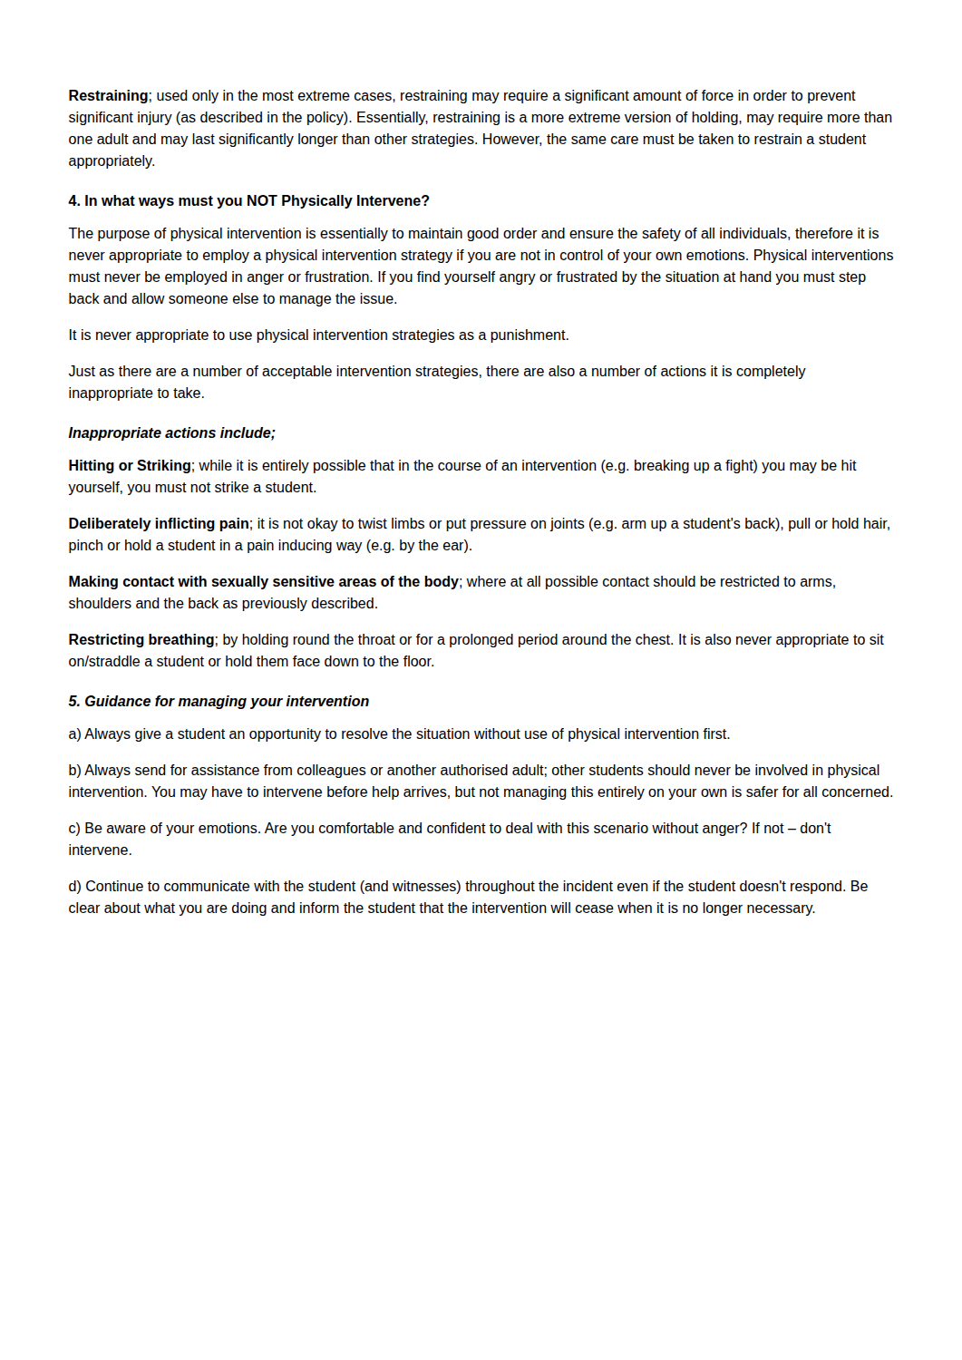Restraining; used only in the most extreme cases, restraining may require a significant amount of force in order to prevent significant injury (as described in the policy). Essentially, restraining is a more extreme version of holding, may require more than one adult and may last significantly longer than other strategies. However, the same care must be taken to restrain a student appropriately.
4. In what ways must you NOT Physically Intervene?
The purpose of physical intervention is essentially to maintain good order and ensure the safety of all individuals, therefore it is never appropriate to employ a physical intervention strategy if you are not in control of your own emotions. Physical interventions must never be employed in anger or frustration. If you find yourself angry or frustrated by the situation at hand you must step back and allow someone else to manage the issue.
It is never appropriate to use physical intervention strategies as a punishment.
Just as there are a number of acceptable intervention strategies, there are also a number of actions it is completely inappropriate to take.
Inappropriate actions include;
Hitting or Striking; while it is entirely possible that in the course of an intervention (e.g. breaking up a fight) you may be hit yourself, you must not strike a student.
Deliberately inflicting pain; it is not okay to twist limbs or put pressure on joints (e.g. arm up a student's back), pull or hold hair, pinch or hold a student in a pain inducing way (e.g. by the ear).
Making contact with sexually sensitive areas of the body; where at all possible contact should be restricted to arms, shoulders and the back as previously described.
Restricting breathing; by holding round the throat or for a prolonged period around the chest. It is also never appropriate to sit on/straddle a student or hold them face down to the floor.
5. Guidance for managing your intervention
a) Always give a student an opportunity to resolve the situation without use of physical intervention first.
b) Always send for assistance from colleagues or another authorised adult; other students should never be involved in physical intervention. You may have to intervene before help arrives, but not managing this entirely on your own is safer for all concerned.
c) Be aware of your emotions. Are you comfortable and confident to deal with this scenario without anger? If not – don't intervene.
d) Continue to communicate with the student (and witnesses) throughout the incident even if the student doesn't respond. Be clear about what you are doing and inform the student that the intervention will cease when it is no longer necessary.